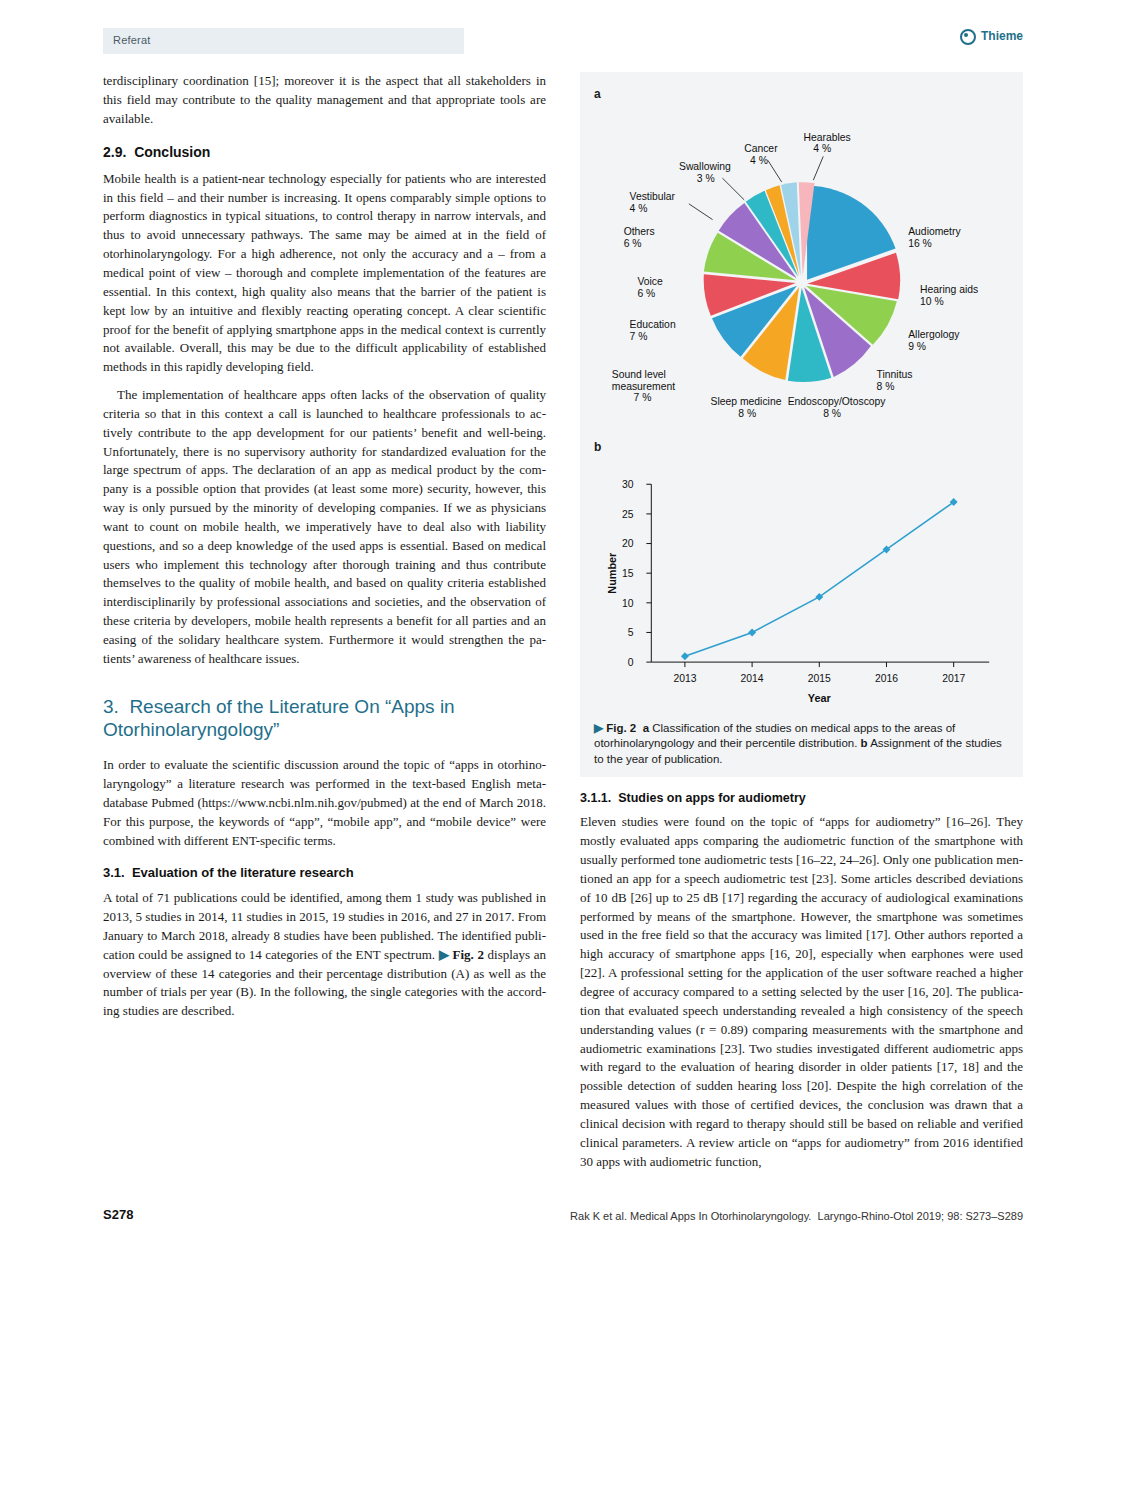Referat
Thieme
terdisciplinary coordination [15]; moreover it is the aspect that all stakeholders in this field may contribute to the quality management and that appropriate tools are available.
2.9. Conclusion
Mobile health is a patient-near technology especially for patients who are interested in this field – and their number is increasing. It opens comparably simple options to perform diagnostics in typical situations, to control therapy in narrow intervals, and thus to avoid unnecessary pathways. The same may be aimed at in the field of otorhinolaryngology. For a high adherence, not only the accuracy and a – from a medical point of view – thorough and complete implementation of the features are essential. In this context, high quality also means that the barrier of the patient is kept low by an intuitive and flexibly reacting operating concept. A clear scientific proof for the benefit of applying smartphone apps in the medical context is currently not available. Overall, this may be due to the difficult applicability of established methods in this rapidly developing field.
The implementation of healthcare apps often lacks of the observation of quality criteria so that in this context a call is launched to healthcare professionals to actively contribute to the app development for our patients’ benefit and well-being. Unfortunately, there is no supervisory authority for standardized evaluation for the large spectrum of apps. The declaration of an app as medical product by the company is a possible option that provides (at least some more) security, however, this way is only pursued by the minority of developing companies. If we as physicians want to count on mobile health, we imperatively have to deal also with liability questions, and so a deep knowledge of the used apps is essential. Based on medical users who implement this technology after thorough training and thus contribute themselves to the quality of mobile health, and based on quality criteria established interdisciplinarily by professional associations and societies, and the observation of these criteria by developers, mobile health represents a benefit for all parties and an easing of the solidary healthcare system. Furthermore it would strengthen the patients’ awareness of healthcare issues.
3. Research of the Literature On “Apps in Otorhinolaryngology”
In order to evaluate the scientific discussion around the topic of “apps in otorhinolaryngology” a literature research was performed in the text-based English meta-database Pubmed (https://www.ncbi.nlm.nih.gov/pubmed) at the end of March 2018. For this purpose, the keywords of “app”, “mobile app”, and “mobile device” were combined with different ENT-specific terms.
3.1. Evaluation of the literature research
A total of 71 publications could be identified, among them 1 study was published in 2013, 5 studies in 2014, 11 studies in 2015, 19 studies in 2016, and 27 in 2017. From January to March 2018, already 8 studies have been published. The identified publication could be assigned to 14 categories of the ENT spectrum. ▶ Fig. 2 displays an overview of these 14 categories and their percentage distribution (A) as well as the number of trials per year (B). In the following, the single categories with the according studies are described.
a
Audiometry 16 % Hearing aids 10 % Allergology 9 % Tinnitus 8 % Endoscopy/Otoscopy 8 % Sleep medicine 8 % Sound level measurement 7 % Education 7 % Voice 6 % Others 6 % Vestibular 4 % Swallowing 3 % Cancer 4 % Hearables 4 %
b
30 25 20 15 10 5 0 2013 2014 2015 2016 2017 Year Number
▶ Fig. 2 a Classification of the studies on medical apps to the areas of otorhinolaryngology and their percentile distribution. b Assignment of the studies to the year of publication.
3.1.1. Studies on apps for audiometry
Eleven studies were found on the topic of “apps for audiometry” [16–26]. They mostly evaluated apps comparing the audiometric function of the smartphone with usually performed tone audiometric tests [16–22, 24–26]. Only one publication mentioned an app for a speech audiometric test [23]. Some articles described deviations of 10 dB [26] up to 25 dB [17] regarding the accuracy of audiological examinations performed by means of the smartphone. However, the smartphone was sometimes used in the free field so that the accuracy was limited [17]. Other authors reported a high accuracy of smartphone apps [16, 20], especially when earphones were used [22]. A professional setting for the application of the user software reached a higher degree of accuracy compared to a setting selected by the user [16, 20]. The publication that evaluated speech understanding revealed a high consistency of the speech understanding values (r = 0.89) comparing measurements with the smartphone and audiometric examinations [23]. Two studies investigated different audiometric apps with regard to the evaluation of hearing disorder in older patients [17, 18] and the possible detection of sudden hearing loss [20]. Despite the high correlation of the measured values with those of certified devices, the conclusion was drawn that a clinical decision with regard to therapy should still be based on reliable and verified clinical parameters. A review article on “apps for audiometry” from 2016 identified 30 apps with audiometric function,
S278
Rak K et al. Medical Apps In Otorhinolaryngology. Laryngo-Rhino-Otol 2019; 98: S273–S289